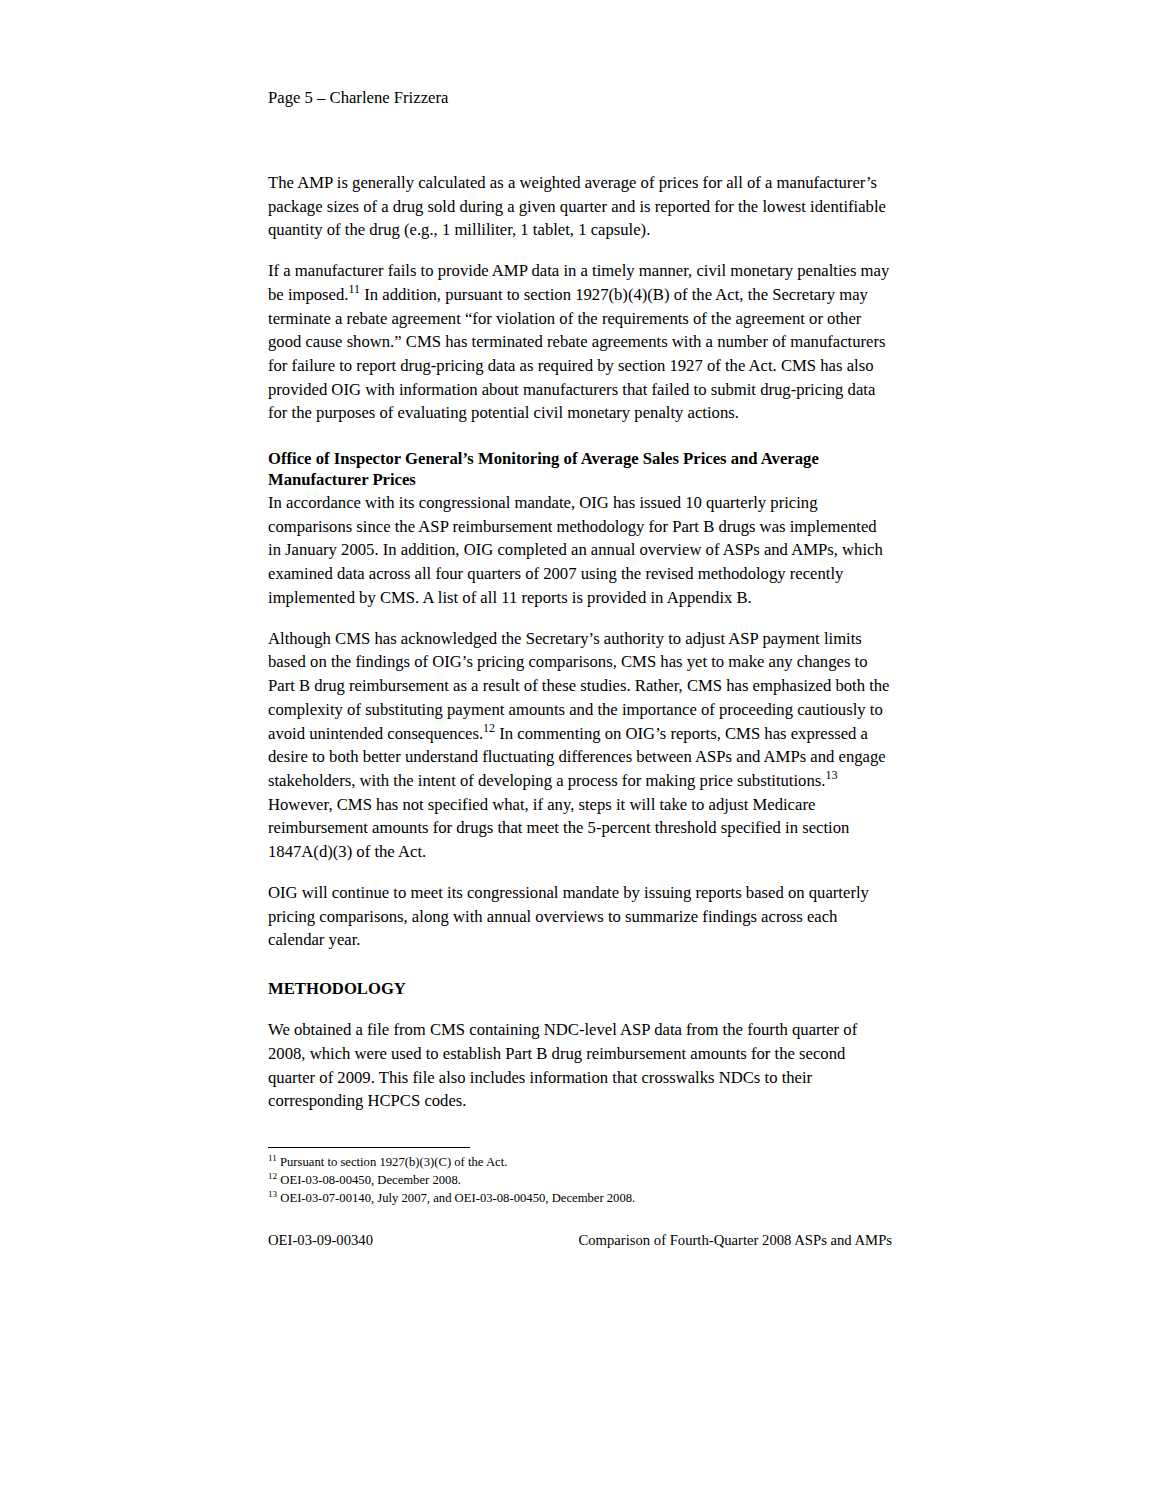Page 5 – Charlene Frizzera
The AMP is generally calculated as a weighted average of prices for all of a manufacturer’s package sizes of a drug sold during a given quarter and is reported for the lowest identifiable quantity of the drug (e.g., 1 milliliter, 1 tablet, 1 capsule).
If a manufacturer fails to provide AMP data in a timely manner, civil monetary penalties may be imposed.11 In addition, pursuant to section 1927(b)(4)(B) of the Act, the Secretary may terminate a rebate agreement “for violation of the requirements of the agreement or other good cause shown.” CMS has terminated rebate agreements with a number of manufacturers for failure to report drug-pricing data as required by section 1927 of the Act. CMS has also provided OIG with information about manufacturers that failed to submit drug-pricing data for the purposes of evaluating potential civil monetary penalty actions.
Office of Inspector General’s Monitoring of Average Sales Prices and Average Manufacturer Prices
In accordance with its congressional mandate, OIG has issued 10 quarterly pricing comparisons since the ASP reimbursement methodology for Part B drugs was implemented in January 2005. In addition, OIG completed an annual overview of ASPs and AMPs, which examined data across all four quarters of 2007 using the revised methodology recently implemented by CMS. A list of all 11 reports is provided in Appendix B.
Although CMS has acknowledged the Secretary’s authority to adjust ASP payment limits based on the findings of OIG’s pricing comparisons, CMS has yet to make any changes to Part B drug reimbursement as a result of these studies. Rather, CMS has emphasized both the complexity of substituting payment amounts and the importance of proceeding cautiously to avoid unintended consequences.12 In commenting on OIG’s reports, CMS has expressed a desire to both better understand fluctuating differences between ASPs and AMPs and engage stakeholders, with the intent of developing a process for making price substitutions.13 However, CMS has not specified what, if any, steps it will take to adjust Medicare reimbursement amounts for drugs that meet the 5-percent threshold specified in section 1847A(d)(3) of the Act.
OIG will continue to meet its congressional mandate by issuing reports based on quarterly pricing comparisons, along with annual overviews to summarize findings across each calendar year.
METHODOLOGY
We obtained a file from CMS containing NDC-level ASP data from the fourth quarter of 2008, which were used to establish Part B drug reimbursement amounts for the second quarter of 2009. This file also includes information that crosswalks NDCs to their corresponding HCPCS codes.
11 Pursuant to section 1927(b)(3)(C) of the Act.
12 OEI-03-08-00450, December 2008.
13 OEI-03-07-00140, July 2007, and OEI-03-08-00450, December 2008.
OEI-03-09-00340
Comparison of Fourth-Quarter 2008 ASPs and AMPs